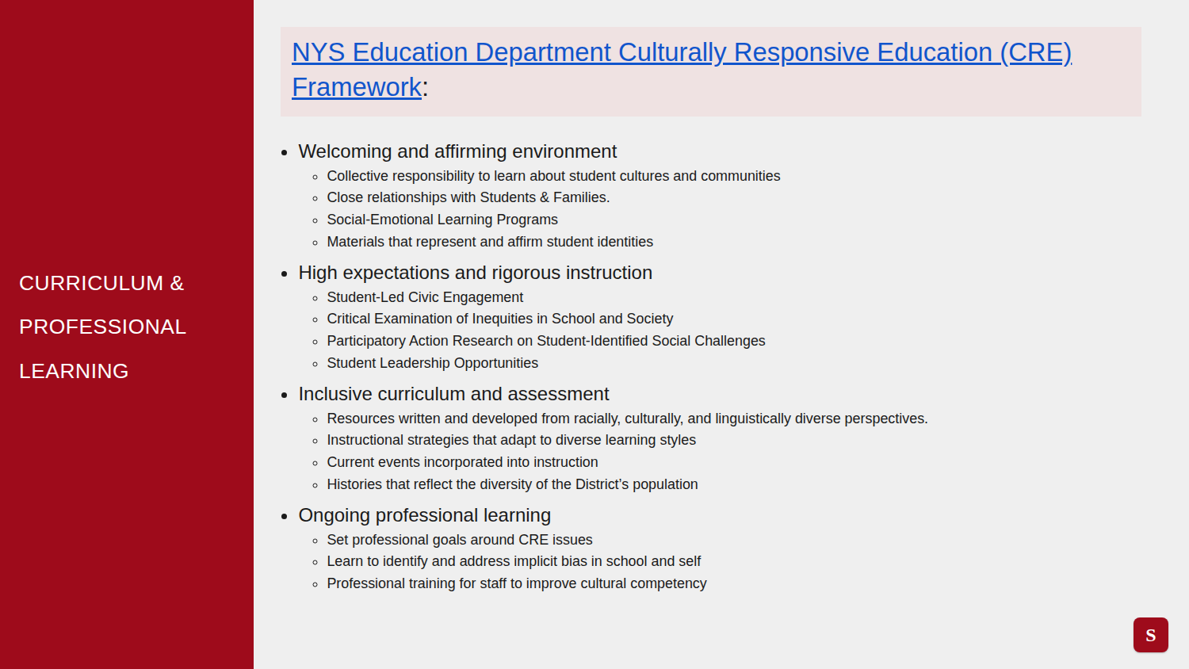Curriculum &
Professional
Learning
NYS Education Department Culturally Responsive Education (CRE) Framework:
Welcoming and affirming environment
Collective responsibility to learn about student cultures and communities
Close relationships with Students & Families.
Social-Emotional Learning Programs
Materials that represent and affirm student identities
High expectations and rigorous instruction
Student-Led Civic Engagement
Critical Examination of Inequities in School and Society
Participatory Action Research on Student-Identified Social Challenges
Student Leadership Opportunities
Inclusive curriculum and assessment
Resources written and developed from racially, culturally, and linguistically diverse perspectives.
Instructional strategies that adapt to diverse learning styles
Current events incorporated into instruction
Histories that reflect the diversity of the District’s population
Ongoing professional learning
Set professional goals around CRE issues
Learn to identify and address implicit bias in school and self
Professional training for staff to improve cultural competency
S